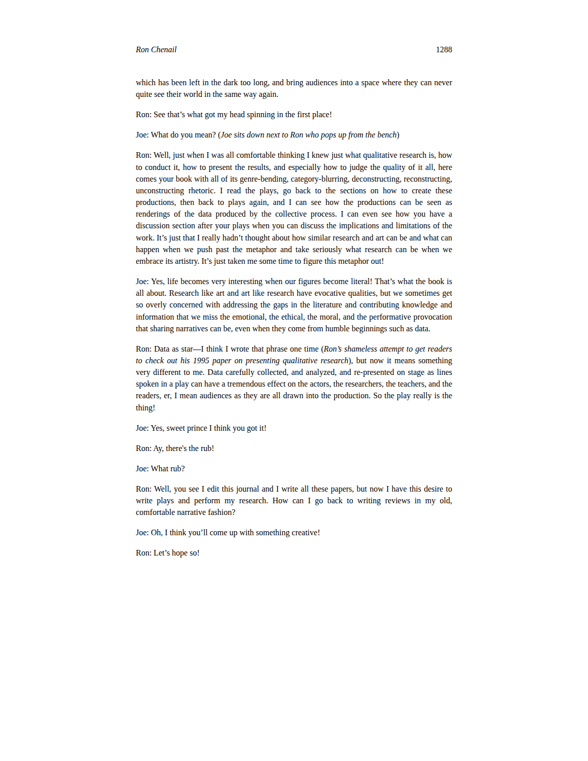Ron Chenail 1288
which has been left in the dark too long, and bring audiences into a space where they can never quite see their world in the same way again.
Ron: See that’s what got my head spinning in the first place!
Joe: What do you mean? (Joe sits down next to Ron who pops up from the bench)
Ron: Well, just when I was all comfortable thinking I knew just what qualitative research is, how to conduct it, how to present the results, and especially how to judge the quality of it all, here comes your book with all of its genre-bending, category-blurring, deconstructing, reconstructing, unconstructing rhetoric. I read the plays, go back to the sections on how to create these productions, then back to plays again, and I can see how the productions can be seen as renderings of the data produced by the collective process. I can even see how you have a discussion section after your plays when you can discuss the implications and limitations of the work. It’s just that I really hadn’t thought about how similar research and art can be and what can happen when we push past the metaphor and take seriously what research can be when we embrace its artistry. It’s just taken me some time to figure this metaphor out!
Joe: Yes, life becomes very interesting when our figures become literal! That’s what the book is all about. Research like art and art like research have evocative qualities, but we sometimes get so overly concerned with addressing the gaps in the literature and contributing knowledge and information that we miss the emotional, the ethical, the moral, and the performative provocation that sharing narratives can be, even when they come from humble beginnings such as data.
Ron: Data as star—I think I wrote that phrase one time (Ron’s shameless attempt to get readers to check out his 1995 paper on presenting qualitative research), but now it means something very different to me. Data carefully collected, and analyzed, and re-presented on stage as lines spoken in a play can have a tremendous effect on the actors, the researchers, the teachers, and the readers, er, I mean audiences as they are all drawn into the production. So the play really is the thing!
Joe: Yes, sweet prince I think you got it!
Ron: Ay, there's the rub!
Joe: What rub?
Ron: Well, you see I edit this journal and I write all these papers, but now I have this desire to write plays and perform my research. How can I go back to writing reviews in my old, comfortable narrative fashion?
Joe: Oh, I think you’ll come up with something creative!
Ron: Let’s hope so!